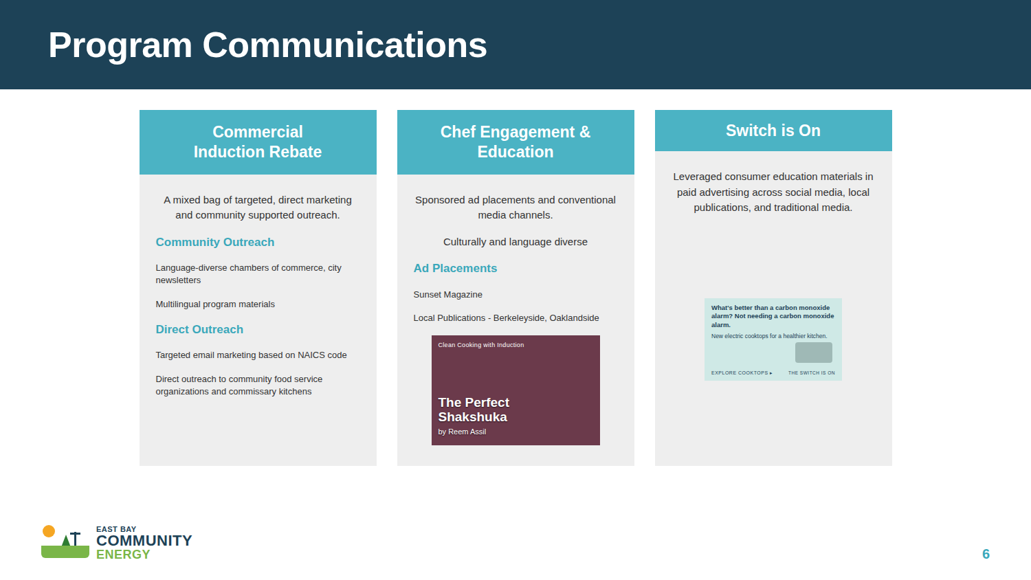Program Communications
Commercial
Induction Rebate
A mixed bag of targeted, direct marketing and community supported outreach.
Community Outreach
Language-diverse chambers of commerce, city newsletters
Multilingual program materials
Direct Outreach
Targeted email marketing based on NAICS code
Direct outreach to community food service organizations and commissary kitchens
Chef Engagement &
Education
Sponsored ad placements and conventional media channels.
Culturally and language diverse
Ad Placements
Sunset Magazine
Local Publications - Berkeleyside, Oaklandside
Clean Cooking with Induction
The Perfect
Shakshukaby Reem Assil
Switch is On
Leveraged consumer education materials in paid advertising across social media, local publications, and traditional media.
What's better than a carbon monoxide alarm? Not needing a carbon monoxide alarm.
New electric cooktops for a healthier kitchen.
EXPLORE COOKTOPS ▸
THE SWITCH IS ON
EAST BAY
COMMUNITY
ENERGY
6